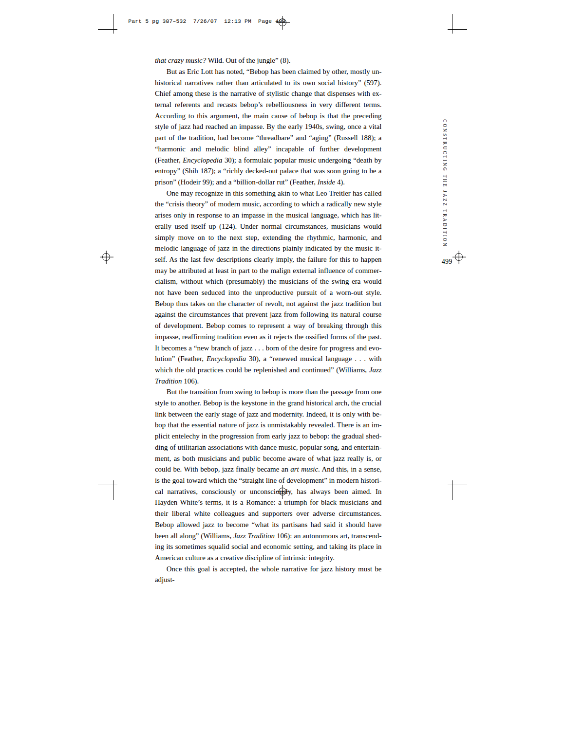Part 5 pg 387–532 7/26/07 12:13 PM Page 499
Constructing the Jazz Tradition
499
that crazy music? Wild. Out of the jungle” (8).
But as Eric Lott has noted, “Bebop has been claimed by other, mostly unhistorical narratives rather than articulated to its own social history” (597). Chief among these is the narrative of stylistic change that dispenses with external referents and recasts bebop’s rebelliousness in very different terms. According to this argument, the main cause of bebop is that the preceding style of jazz had reached an impasse. By the early 1940s, swing, once a vital part of the tradition, had become “threadbare” and “aging” (Russell 188); a “harmonic and melodic blind alley” incapable of further development (Feather, Encyclopedia 30); a formulaic popular music undergoing “death by entropy” (Shih 187); a “richly decked-out palace that was soon going to be a prison” (Hodeir 99); and a “billion-dollar rut” (Feather, Inside 4).
One may recognize in this something akin to what Leo Treitler has called the “crisis theory” of modern music, according to which a radically new style arises only in response to an impasse in the musical language, which has literally used itself up (124). Under normal circumstances, musicians would simply move on to the next step, extending the rhythmic, harmonic, and melodic language of jazz in the directions plainly indicated by the music itself. As the last few descriptions clearly imply, the failure for this to happen may be attributed at least in part to the malign external influence of commercialism, without which (presumably) the musicians of the swing era would not have been seduced into the unproductive pursuit of a worn-out style. Bebop thus takes on the character of revolt, not against the jazz tradition but against the circumstances that prevent jazz from following its natural course of development. Bebop comes to represent a way of breaking through this impasse, reaffirming tradition even as it rejects the ossified forms of the past. It becomes a “new branch of jazz . . . born of the desire for progress and evolution” (Feather, Encyclopedia 30), a “renewed musical language . . . with which the old practices could be replenished and continued” (Williams, Jazz Tradition 106).
But the transition from swing to bebop is more than the passage from one style to another. Bebop is the keystone in the grand historical arch, the crucial link between the early stage of jazz and modernity. Indeed, it is only with bebop that the essential nature of jazz is unmistakably revealed. There is an implicit entelechy in the progression from early jazz to bebop: the gradual shedding of utilitarian associations with dance music, popular song, and entertainment, as both musicians and public become aware of what jazz really is, or could be. With bebop, jazz finally became an art music. And this, in a sense, is the goal toward which the “straight line of development” in modern historical narratives, consciously or unconsciously, has always been aimed. In Hayden White’s terms, it is a Romance: a triumph for black musicians and their liberal white colleagues and supporters over adverse circumstances. Bebop allowed jazz to become “what its partisans had said it should have been all along” (Williams, Jazz Tradition 106): an autonomous art, transcending its sometimes squalid social and economic setting, and taking its place in American culture as a creative discipline of intrinsic integrity.
Once this goal is accepted, the whole narrative for jazz history must be adjust-